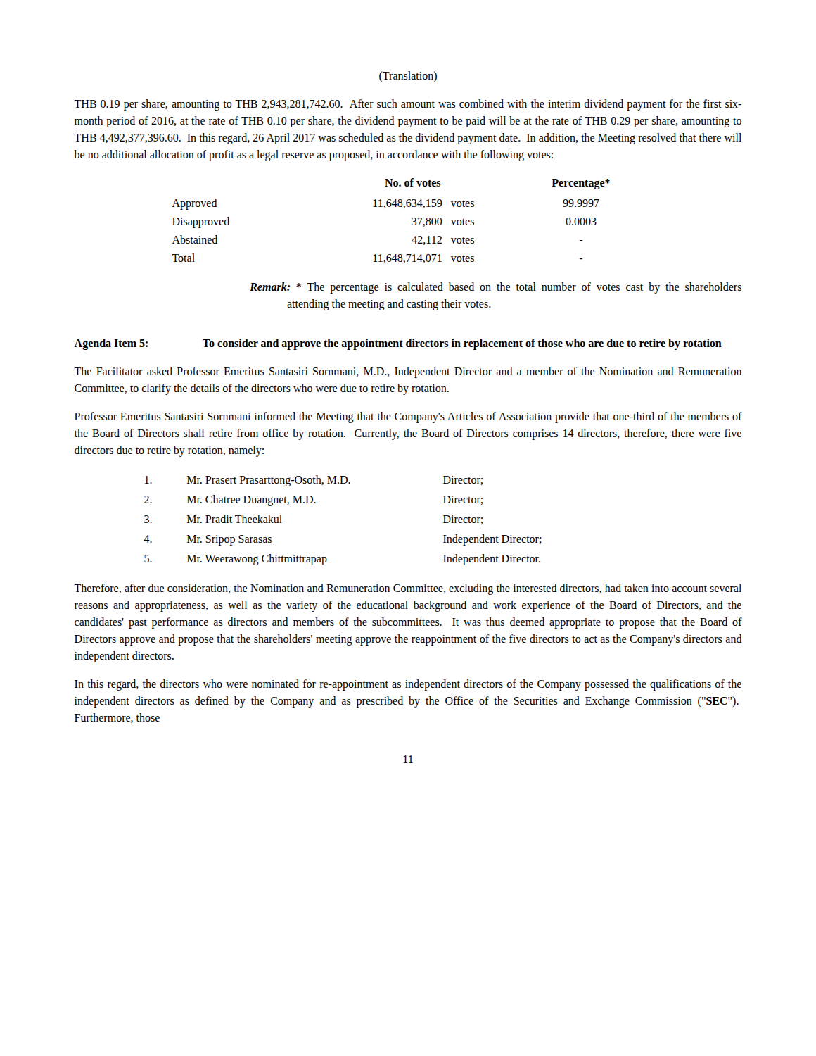(Translation)
THB 0.19 per share, amounting to THB 2,943,281,742.60. After such amount was combined with the interim dividend payment for the first six-month period of 2016, at the rate of THB 0.10 per share, the dividend payment to be paid will be at the rate of THB 0.29 per share, amounting to THB 4,492,377,396.60. In this regard, 26 April 2017 was scheduled as the dividend payment date. In addition, the Meeting resolved that there will be no additional allocation of profit as a legal reserve as proposed, in accordance with the following votes:
| | No. of votes | Percentage* |
| --- | --- | --- |
| Approved | 11,648,634,159 | votes | 99.9997 |
| Disapproved | 37,800 | votes | 0.0003 |
| Abstained | 42,112 | votes | - |
| Total | 11,648,714,071 | votes | - |
Remark: * The percentage is calculated based on the total number of votes cast by the shareholders attending the meeting and casting their votes.
Agenda Item 5:
To consider and approve the appointment directors in replacement of those who are due to retire by rotation
The Facilitator asked Professor Emeritus Santasiri Sornmani, M.D., Independent Director and a member of the Nomination and Remuneration Committee, to clarify the details of the directors who were due to retire by rotation.
Professor Emeritus Santasiri Sornmani informed the Meeting that the Company's Articles of Association provide that one-third of the members of the Board of Directors shall retire from office by rotation. Currently, the Board of Directors comprises 14 directors, therefore, there were five directors due to retire by rotation, namely:
| 1. | Mr. Prasert Prasarttong-Osoth, M.D. | Director; |
| 2. | Mr. Chatree Duangnet, M.D. | Director; |
| 3. | Mr. Pradit Theekakul | Director; |
| 4. | Mr. Sripop Sarasas | Independent Director; |
| 5. | Mr. Weerawong Chittmittrapap | Independent Director. |
Therefore, after due consideration, the Nomination and Remuneration Committee, excluding the interested directors, had taken into account several reasons and appropriateness, as well as the variety of the educational background and work experience of the Board of Directors, and the candidates' past performance as directors and members of the subcommittees. It was thus deemed appropriate to propose that the Board of Directors approve and propose that the shareholders' meeting approve the reappointment of the five directors to act as the Company's directors and independent directors.
In this regard, the directors who were nominated for re-appointment as independent directors of the Company possessed the qualifications of the independent directors as defined by the Company and as prescribed by the Office of the Securities and Exchange Commission ("SEC"). Furthermore, those
11